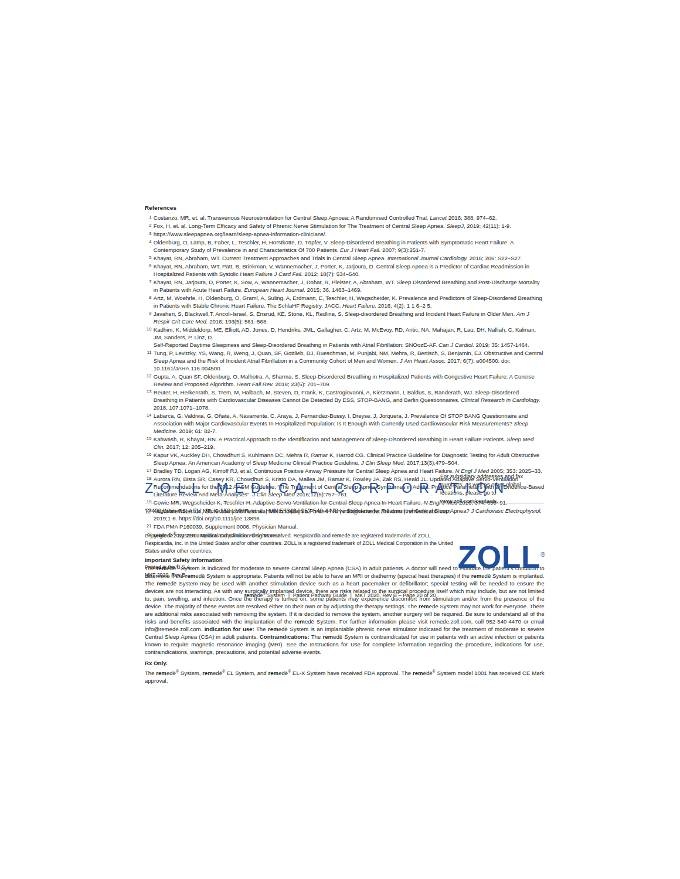References
1 Costanzo, MR, et. al. Transvenous Neurostimulation for Central Sleep Apnoea: A Randomised Controlled Trial. Lancet 2016; 388: 974–82.
2 Fox, H, et. al. Long-Term Efficacy and Safety of Phrenic Nerve Stimulation for The Treatment of Central Sleep Apnea. SleepJ, 2019; 42(11): 1-9.
3https://www.sleepapnea.org/learn/sleep-apnea-information-clinicians/.
4 Oldenburg, O, Lamp, B, Faber, L, Teschler, H, Horstkotte, D, Töpfer, V. Sleep-Disordered Breathing in Patients with Symptomatic Heart Failure. A Contemporary Study of Prevalence in and Characteristics Of 700 Patients. Eur J Heart Fail. 2007; 9(3):251-7.
5 Khayat, RN, Abraham, WT. Current Treatment Approaches and Trials in Central Sleep Apnea. International Journal Cardiology. 2016; 206: S22–S27.
6 Khayat, RN, Abraham, WT, Patt, B, Brinkman, V, Wannemacher, J, Porter, K, Jarjoura, D. Central Sleep Apnea is a Predictor of Cardiac Readmission in Hospitalized Patients with Systolic Heart Failure J Card Fail. 2012; 18(7): 534–540.
7 Khayat, RN, Jarjoura, D, Porter, K, Sow, A, Wannemacher, J, Dohar, R, Pleister, A, Abraham, WT. Sleep Disordered Breathing and Post-Discharge Mortality in Patients with Acute Heart Failure. European Heart Journal. 2015; 36, 1463–1469.
8 Artz, M, Woehrle, H, Oldenburg, O, Graml, A, Suling, A, Erdmann, E, Teschler, H, Wegscheider, K. Prevalence and Predictors of Sleep-Disordered Breathing in Patients with Stable Chronic Heart Failure. The SchlaHF Registry. JACC: Heart Failure. 2016; 4(2): 1 1 6–2 5.
9 Javaheri, S, Blackwell,T, Ancoli-Israel, S, Ensrud, KE, Stone, KL, Redline, S. Sleep-disordered Breathing and Incident Heart Failure in Older Men. Am J Respir Crit Care Med. 2016; 193(5): 561–568.
10 Kadhim, K, Middeldorp, ME, Elliott, AD, Jones, D, Hendriks, JML, Gallagher, C, Artz, M, McEvoy, RD, Antic, NA, Mahajan, R, Lau, DH, Nalliah, C, Kalman, JM, Sanders, P, Linz, D.
Self-Reported Daytime Sleepiness and Sleep-Disordered Breathing in Patients with Atrial Fibrillation: SNOozE-AF. Can J Cardiol. 2019; 35: 1457-1464.
11 Tung, P, Levitzky, YS, Wang, R, Weng, J, Quan, SF, Gottlieb, DJ, Rueschman, M, Punjabi, NM, Mehra, R, Bertisch, S, Benjamin, EJ. Obstructive and Central Sleep Apnea and the Risk of Incident Atrial Fibrillation in a Community Cohort of Men and Women. J Am Heart Assoc. 2017; 6(7): e004500. doi: 10.1161/JAHA.116.004500.
12 Gupta, A, Quan SF, Oldenburg, O, Malhotra, A, Sharma, S. Sleep-Disordered Breathing in Hospitalized Patients with Congestive Heart Failure: A Concise Review and Proposed Algorithm. Heart Fail Rev. 2018; 23(5): 701–709.
13 Reuter, H, Herkenrath, S, Trem, M, Halbach, M, Steven, D, Frank, K, Castrogiovanni, A, Kietzmann, I, Baldus, S, Randerath, WJ. Sleep-Disordered Breathing in Patients with Cardiovascular Diseases Cannot Be Detected By ESS, STOP-BANG, and Berlin Questionnaires. Clinical Research in Cardiology. 2018; 107:1071–1078.
14 Labarca, G, Valdivia, G, Oñate, A, Navarrente, C, Araya, J, Fernandez-Bussy, I, Dreyse, J, Jorquera, J. Prevalence Of STOP BANG Questionnaire and Association with Major Cardiovascular Events In Hospitalized Population: Is It Enough With Currently Used Cardiovascular Risk Measurements? Sleep Medicine. 2019; 61: 82-7.
15 Kahwash, R, Khayat, RN. A Practical Approach to the Identification and Management of Sleep-Disordered Breathing in Heart Failure Patients. Sleep Med Clin. 2017; 12: 205–219.
16 Kapur VK, Auckley DH, Chowdhuri S, Kuhlmann DC, Mehra R, Ramar K, Harrod CG. Clinical Practice Guideline for Diagnostic Testing for Adult Obstructive Sleep Apnea: An American Academy of Sleep Medicine Clinical Practice Guideline. J Clin Sleep Med. 2017;13(3):479–504.
17 Bradley TD, Logan AG, Kimoff RJ, et al. Continuous Positive Airway Pressure for Central Sleep Apnea and Heart Failure. N Engl J Med 2005; 353: 2025–33.
18 Aurora RN, Bista SR, Casey KR, Chowdhuri S, Kristo DA, Mallea JM, Ramar K, Rowley JA, Zak RS, Heald JL. Updated Adaptive Servo-Ventilation Recommendations for the 2012 AASM Guideline: “The Treatment of Central Sleep Apnea Syndromes in Adults: Practice Parameters with an Evidence-Based Literature Review And Meta-Analyses”. J Clin Sleep Med 2016;12(5):757–761.
19 Cowie MR, Wegscheider K, Teschler H. Adaptive Servo-Ventilation for Central Sleep Apnea In Heart Failure. N Engl J Med 2016; 374: 690–91.
20 Augostini RS, Afzal MR, Costanzo MR, et al. How to Implant a Phrenic Nerve Stimulator for Treatment of Central Sleep Apnea? J Cardiovasc Electrophysiol. 2019;1-8. https://doi.org/10.1111/jce.13898
21 FDA PMA P160039, Supplement 0006, Physician Manual.
22 remedē® System Implant and Clinician Use Manual.
Important Safety Information
The remedē® System is indicated for moderate to severe Central Sleep Apnea (CSA) in adult patients. A doctor will need to evaluate the patient’s condition to determine if the remedē System is appropriate. Patients will not be able to have an MRI or diathermy (special heat therapies) if the remedē System is implanted. The remedē System may be used with another stimulation device such as a heart pacemaker or defibrillator; special testing will be needed to ensure the devices are not interacting. As with any surgically implanted device, there are risks related to the surgical procedure itself which may include, but are not limited to, pain, swelling, and infection. Once the therapy is turned on, some patients may experience discomfort from stimulation and/or from the presence of the device. The majority of these events are resolved either on their own or by adjusting the therapy settings. The remedē System may not work for everyone. There are additional risks associated with removing the system. If it is decided to remove the system, another surgery will be required. Be sure to understand all of the risks and benefits associated with the implantation of the remedē System. For further information please visit remede.zoll.com, call 952-540-4470 or email info@remede.zoll.com. Indication for use: The remedē System is an implantable phrenic nerve stimulator indicated for the treatment of moderate to severe Central Sleep Apnea (CSA) in adult patients. Contraindications: The remedē System is contraindicated for use in patients with an active infection or patients known to require magnetic resonance imaging (MRI). See the Instructions for Use for complete information regarding the procedure, indications for use, contraindications, warnings, precautions, and potential adverse events.
Rx Only.
The remedē® System, remedē® EL System, and remedē® EL-X System have received FDA approval. The remedē® System model 1001 has received CE Mark approval.
For subsidiary addresses and fax numbers, as well as other global locations, please go to www.zoll.com/contacts.
Z O L L M E D I C A L C O R P O R A T I O N
12400 Whitewater Dr., Suite 150 | Minnetonka, MN 55343 | 952-540-4470 | info@remede.zoll.com | remede.zoll.com
Copyright © 2021 ZOLL Medical Corporation. All rights reserved. Respicardia and remedē are registered trademarks of ZOLL Respicardia, Inc. in the United States and/or other countries. ZOLL is a registered trademark of ZOLL Medical Corporation in the United States and/or other countries.
Printed in the U.S.A.
MKT 2020, Rev B
ZOLL®
remedē® System|Patient Pathway Guide|MKT 2020, Rev B – Page 20 of 20